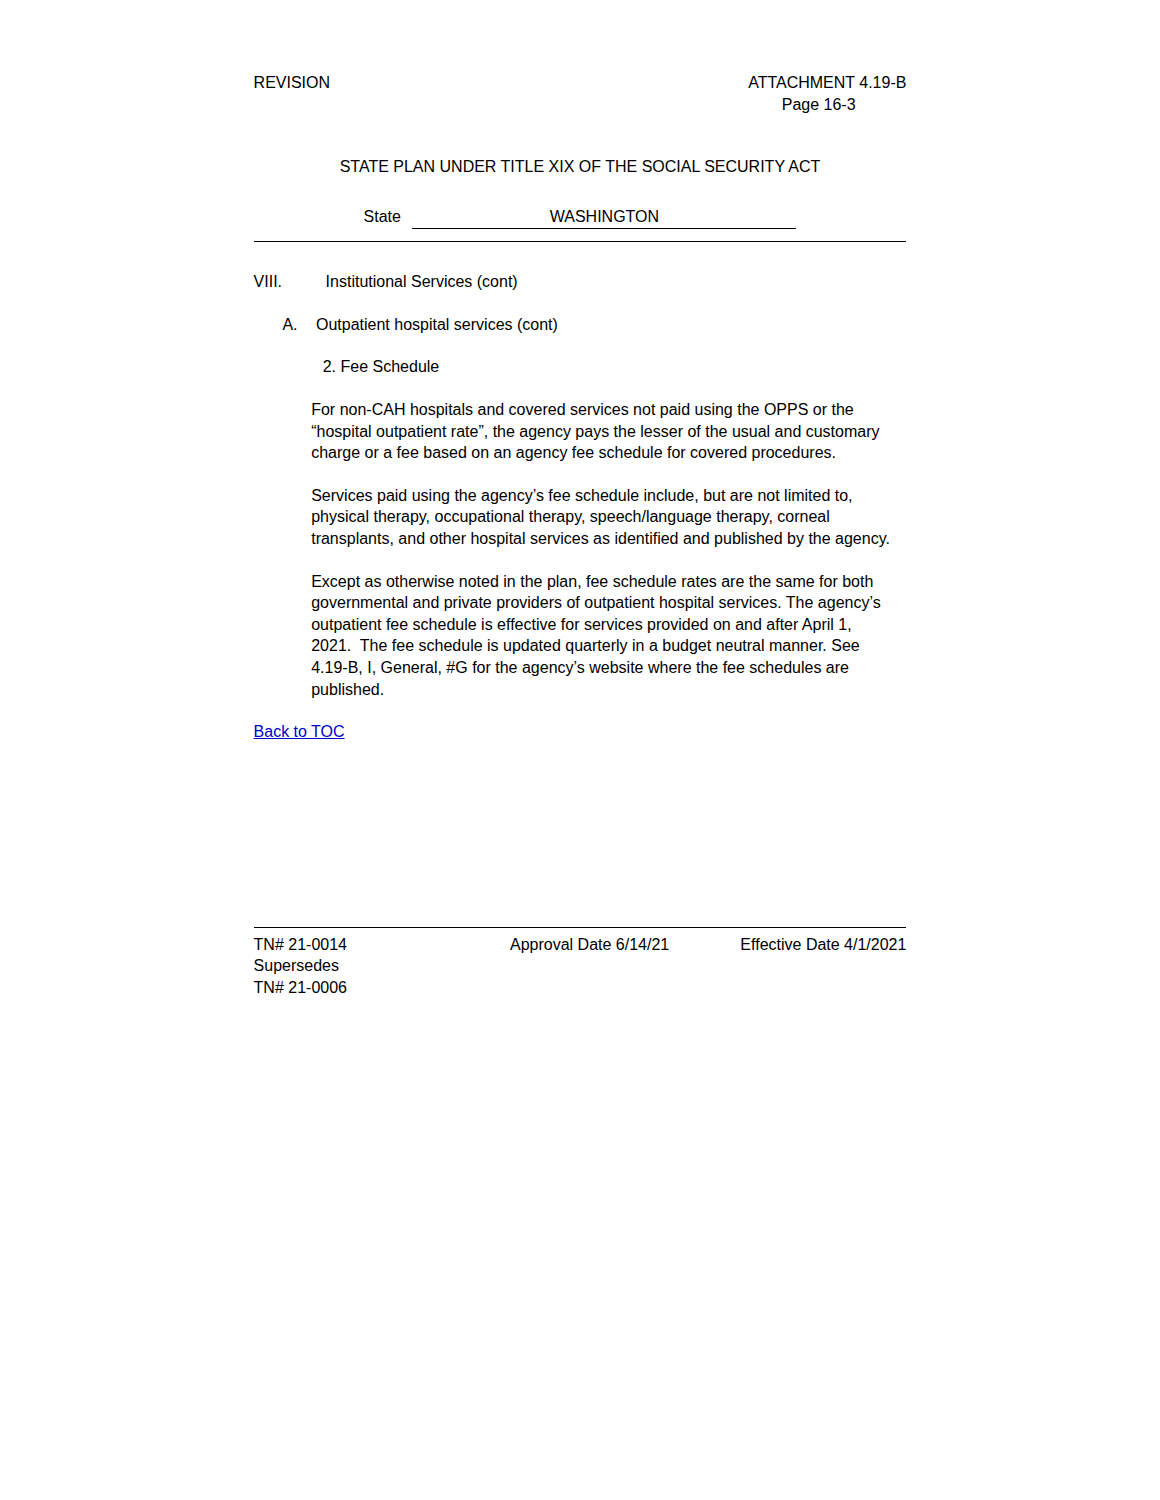REVISION
ATTACHMENT 4.19-B
Page 16-3
STATE PLAN UNDER TITLE XIX OF THE SOCIAL SECURITY ACT
State WASHINGTON
VIII.
Institutional Services (cont)
A.
Outpatient hospital services (cont)
2. Fee Schedule
For non-CAH hospitals and covered services not paid using the OPPS or the “hospital outpatient rate”, the agency pays the lesser of the usual and customary charge or a fee based on an agency fee schedule for covered procedures.
Services paid using the agency’s fee schedule include, but are not limited to, physical therapy, occupational therapy, speech/language therapy, corneal transplants, and other hospital services as identified and published by the agency.
Except as otherwise noted in the plan, fee schedule rates are the same for both governmental and private providers of outpatient hospital services. The agency’s outpatient fee schedule is effective for services provided on and after April 1, 2021. The fee schedule is updated quarterly in a budget neutral manner. See 4.19-B, I, General, #G for the agency’s website where the fee schedules are published.
Back to TOC
TN# 21-0014
Supersedes
TN# 21-0006
Approval Date 6/14/21
Effective Date 4/1/2021